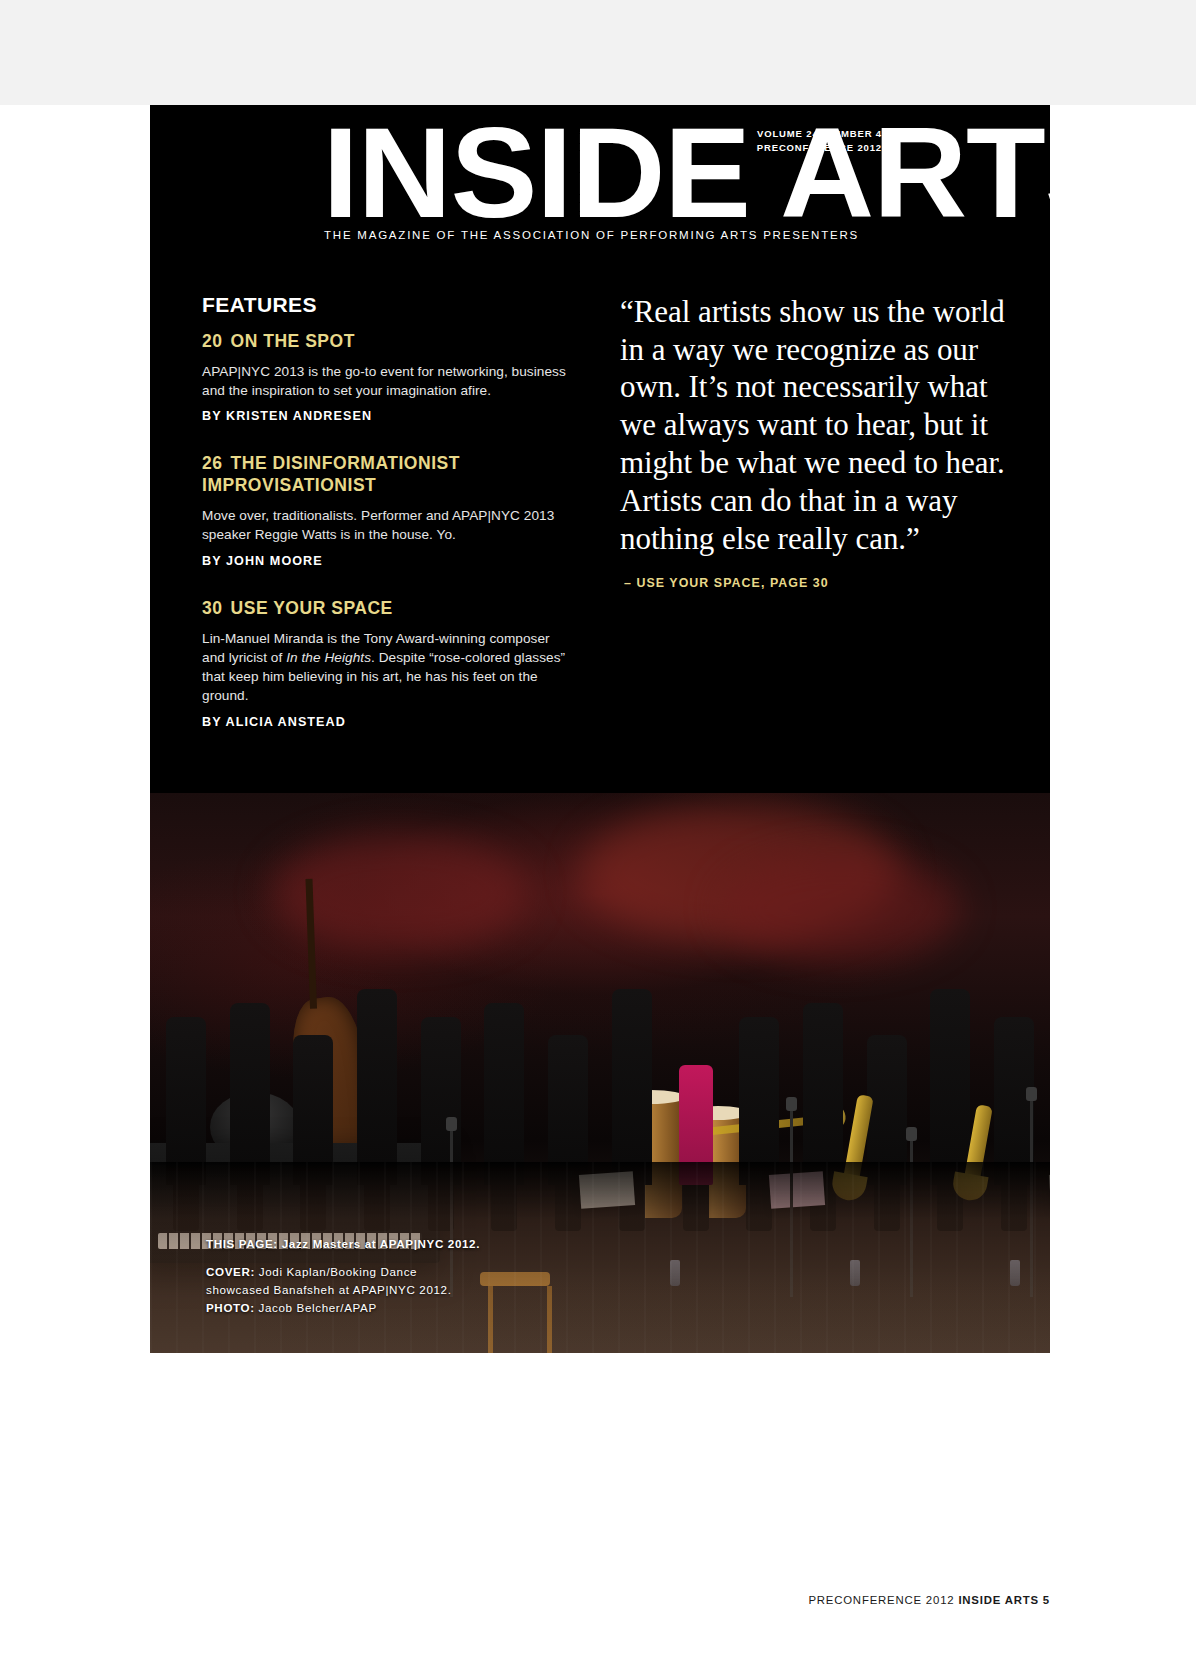VOLUME 24, NUMBER 4
PRECONFERENCE 2012
INSIDE ARTS
THE MAGAZINE OF THE ASSOCIATION OF PERFORMING ARTS PRESENTERS
FEATURES
20 ON THE SPOT
APAP|NYC 2013 is the go-to event for networking, business and the inspiration to set your imagination afire.
BY KRISTEN ANDRESEN
26 THE DISINFORMATIONIST IMPROVISATIONIST
Move over, traditionalists. Performer and APAP|NYC 2013 speaker Reggie Watts is in the house. Yo.
BY JOHN MOORE
30 USE YOUR SPACE
Lin-Manuel Miranda is the Tony Award-winning composer and lyricist of In the Heights. Despite “rose-colored glasses” that keep him believing in his art, he has his feet on the ground.
BY ALICIA ANSTEAD
“Real artists show us the world in a way we recognize as our own. It’s not necessarily what we always want to hear, but it might be what we need to hear. Artists can do that in a way nothing else really can.”
– USE YOUR SPACE, PAGE 30
THIS PAGE: Jazz Masters at APAP|NYC 2012.
COVER: Jodi Kaplan/Booking Dance
showcased Banafsheh at APAP|NYC 2012.
PHOTO: Jacob Belcher/APAP
JUAN PABLON/APAP
PRECONFERENCE 2012 INSIDE ARTS 5